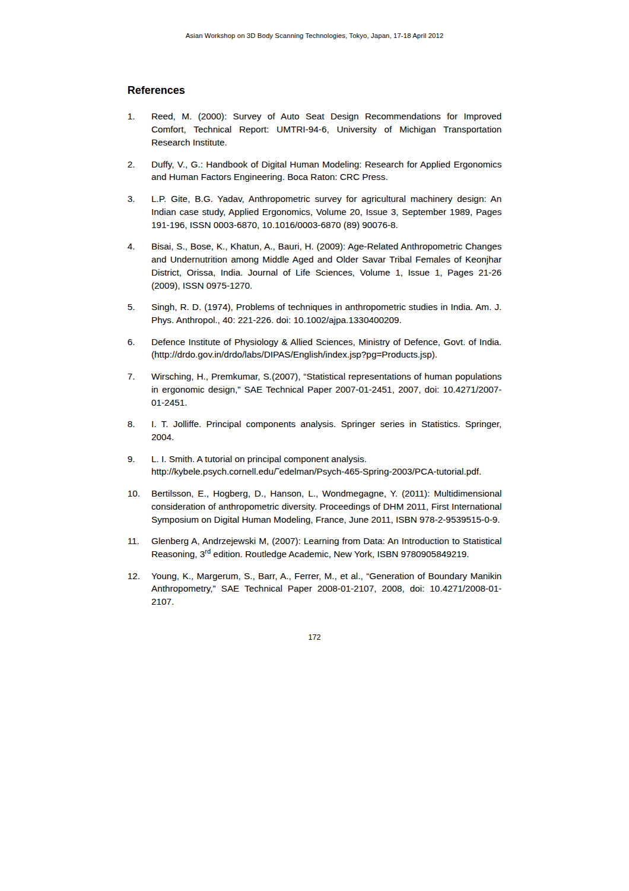Asian Workshop on 3D Body Scanning Technologies, Tokyo, Japan, 17-18 April 2012
References
Reed, M. (2000): Survey of Auto Seat Design Recommendations for Improved Comfort, Technical Report: UMTRI-94-6, University of Michigan Transportation Research Institute.
Duffy, V., G.: Handbook of Digital Human Modeling: Research for Applied Ergonomics and Human Factors Engineering. Boca Raton: CRC Press.
L.P. Gite, B.G. Yadav, Anthropometric survey for agricultural machinery design: An Indian case study, Applied Ergonomics, Volume 20, Issue 3, September 1989, Pages 191-196, ISSN 0003-6870, 10.1016/0003-6870 (89) 90076-8.
Bisai, S., Bose, K., Khatun, A., Bauri, H. (2009): Age-Related Anthropometric Changes and Undernutrition among Middle Aged and Older Savar Tribal Females of Keonjhar District, Orissa, India. Journal of Life Sciences, Volume 1, Issue 1, Pages 21-26 (2009), ISSN 0975-1270.
Singh, R. D. (1974), Problems of techniques in anthropometric studies in India. Am. J. Phys. Anthropol., 40: 221-226. doi: 10.1002/ajpa.1330400209.
Defence Institute of Physiology & Allied Sciences, Ministry of Defence, Govt. of India. (http://drdo.gov.in/drdo/labs/DIPAS/English/index.jsp?pg=Products.jsp).
Wirsching, H., Premkumar, S.(2007), “Statistical representations of human populations in ergonomic design,” SAE Technical Paper 2007-01-2451, 2007, doi: 10.4271/2007-01-2451.
I. T. Jolliffe. Principal components analysis. Springer series in Statistics. Springer, 2004.
L. I. Smith. A tutorial on principal component analysis.
http://kybele.psych.cornell.edu/˜edelman/Psych-465-Spring-2003/PCA-tutorial.pdf.
Bertilsson, E., Hogberg, D., Hanson, L., Wondmegagne, Y. (2011): Multidimensional consideration of anthropometric diversity. Proceedings of DHM 2011, First International Symposium on Digital Human Modeling, France, June 2011, ISBN 978-2-9539515-0-9.
Glenberg A, Andrzejewski M, (2007): Learning from Data: An Introduction to Statistical Reasoning, 3rd edition. Routledge Academic, New York, ISBN 9780905849219.
Young, K., Margerum, S., Barr, A., Ferrer, M., et al., “Generation of Boundary Manikin Anthropometry,” SAE Technical Paper 2008-01-2107, 2008, doi: 10.4271/2008-01-2107.
172